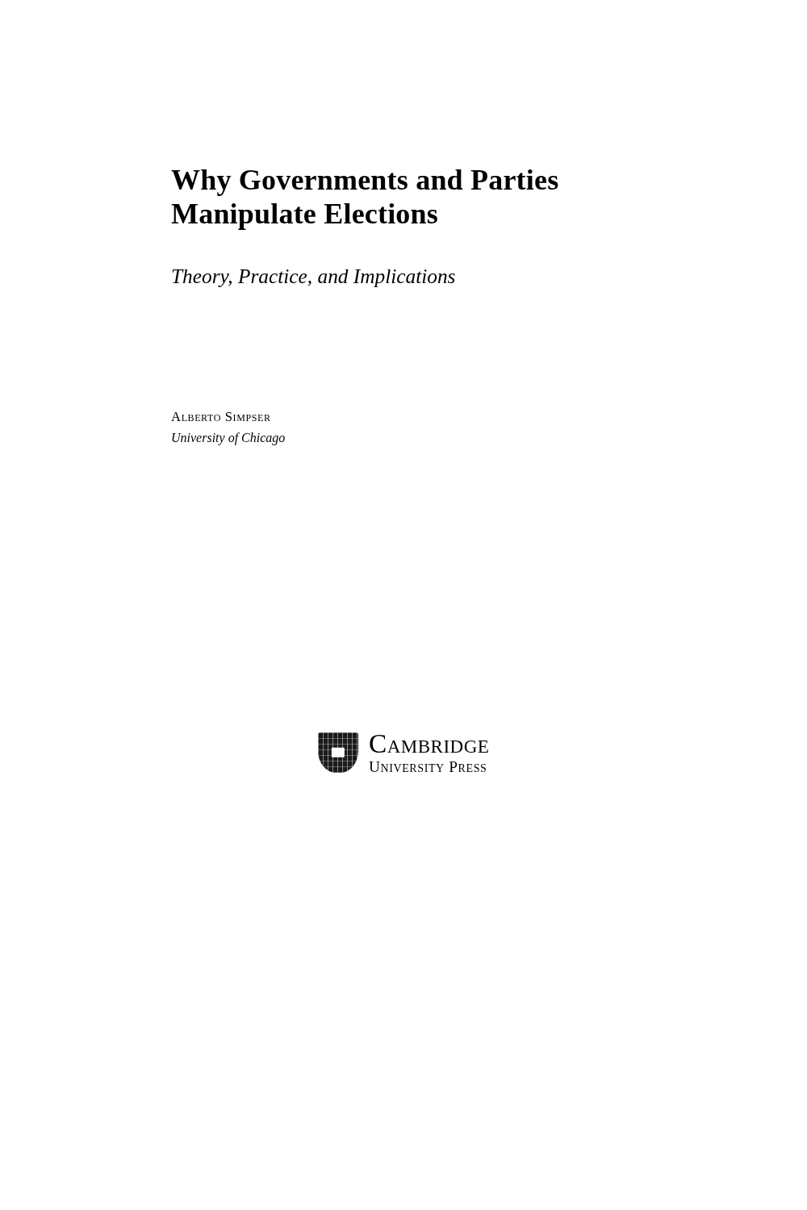Why Governments and Parties Manipulate Elections
Theory, Practice, and Implications
Alberto Simpser
University of Chicago
Cambridge University Press